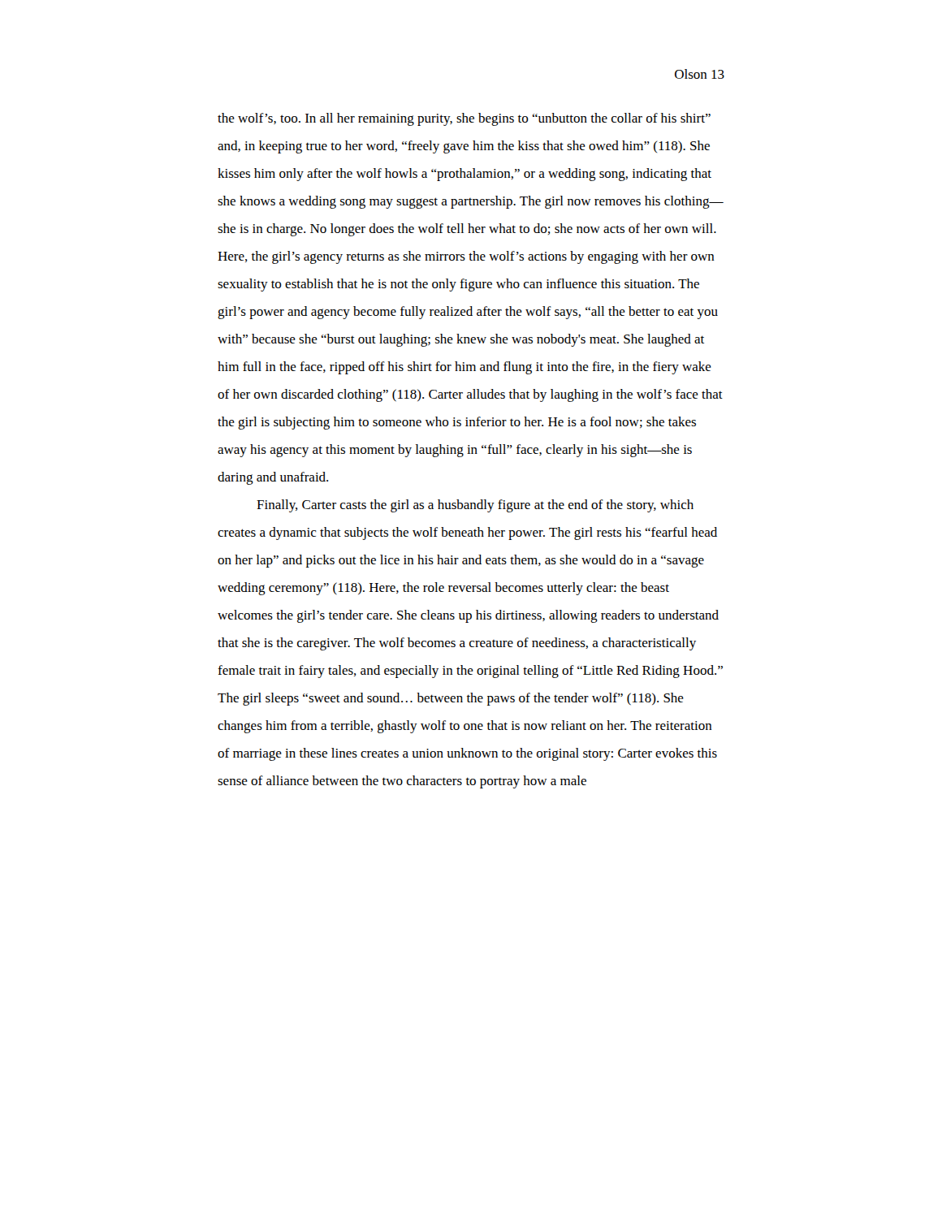Olson 13
the wolf’s, too. In all her remaining purity, she begins to “unbutton the collar of his shirt” and, in keeping true to her word, “freely gave him the kiss that she owed him” (118). She kisses him only after the wolf howls a “prothalamion,” or a wedding song, indicating that she knows a wedding song may suggest a partnership. The girl now removes his clothing—she is in charge. No longer does the wolf tell her what to do; she now acts of her own will. Here, the girl’s agency returns as she mirrors the wolf’s actions by engaging with her own sexuality to establish that he is not the only figure who can influence this situation. The girl’s power and agency become fully realized after the wolf says, “all the better to eat you with” because she “burst out laughing; she knew she was nobody's meat. She laughed at him full in the face, ripped off his shirt for him and flung it into the fire, in the fiery wake of her own discarded clothing” (118). Carter alludes that by laughing in the wolf’s face that the girl is subjecting him to someone who is inferior to her. He is a fool now; she takes away his agency at this moment by laughing in “full” face, clearly in his sight—she is daring and unafraid.
Finally, Carter casts the girl as a husbandly figure at the end of the story, which creates a dynamic that subjects the wolf beneath her power. The girl rests his “fearful head on her lap” and picks out the lice in his hair and eats them, as she would do in a “savage wedding ceremony” (118). Here, the role reversal becomes utterly clear: the beast welcomes the girl’s tender care. She cleans up his dirtiness, allowing readers to understand that she is the caregiver. The wolf becomes a creature of neediness, a characteristically female trait in fairy tales, and especially in the original telling of “Little Red Riding Hood.” The girl sleeps “sweet and sound… between the paws of the tender wolf” (118). She changes him from a terrible, ghastly wolf to one that is now reliant on her. The reiteration of marriage in these lines creates a union unknown to the original story: Carter evokes this sense of alliance between the two characters to portray how a male